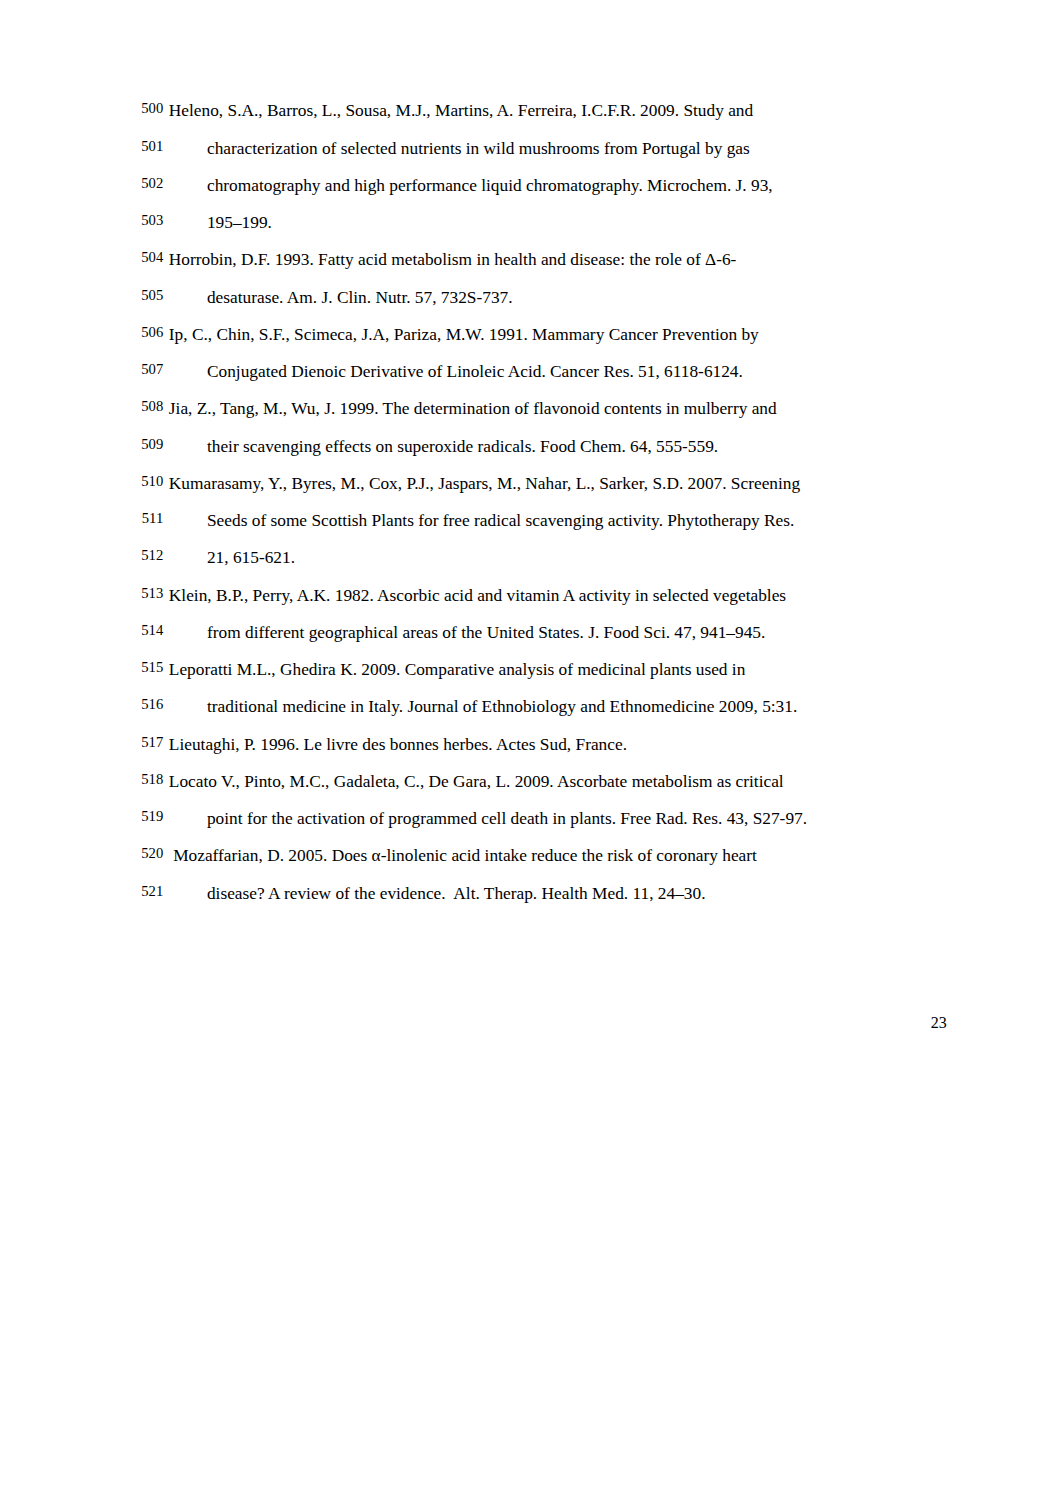Heleno, S.A., Barros, L., Sousa, M.J., Martins, A. Ferreira, I.C.F.R. 2009. Study and
characterization of selected nutrients in wild mushrooms from Portugal by gas
chromatography and high performance liquid chromatography. Microchem. J. 93,
195–199.
Horrobin, D.F. 1993. Fatty acid metabolism in health and disease: the role of Δ-6-
desaturase. Am. J. Clin. Nutr. 57, 732S-737.
Ip, C., Chin, S.F., Scimeca, J.A, Pariza, M.W. 1991. Mammary Cancer Prevention by
Conjugated Dienoic Derivative of Linoleic Acid. Cancer Res. 51, 6118-6124.
Jia, Z., Tang, M., Wu, J. 1999. The determination of flavonoid contents in mulberry and
their scavenging effects on superoxide radicals. Food Chem. 64, 555-559.
Kumarasamy, Y., Byres, M., Cox, P.J., Jaspars, M., Nahar, L., Sarker, S.D. 2007. Screening
Seeds of some Scottish Plants for free radical scavenging activity. Phytotherapy Res.
21, 615-621.
Klein, B.P., Perry, A.K. 1982. Ascorbic acid and vitamin A activity in selected vegetables
from different geographical areas of the United States. J. Food Sci. 47, 941–945.
Leporatti M.L., Ghedira K. 2009. Comparative analysis of medicinal plants used in
traditional medicine in Italy. Journal of Ethnobiology and Ethnomedicine 2009, 5:31.
Lieutaghi, P. 1996. Le livre des bonnes herbes. Actes Sud, France.
Locato V., Pinto, M.C., Gadaleta, C., De Gara, L. 2009. Ascorbate metabolism as critical
point for the activation of programmed cell death in plants. Free Rad. Res. 43, S27-97.
Mozaffarian, D. 2005. Does α-linolenic acid intake reduce the risk of coronary heart
disease? A review of the evidence. Alt. Therap. Health Med. 11, 24–30.
23